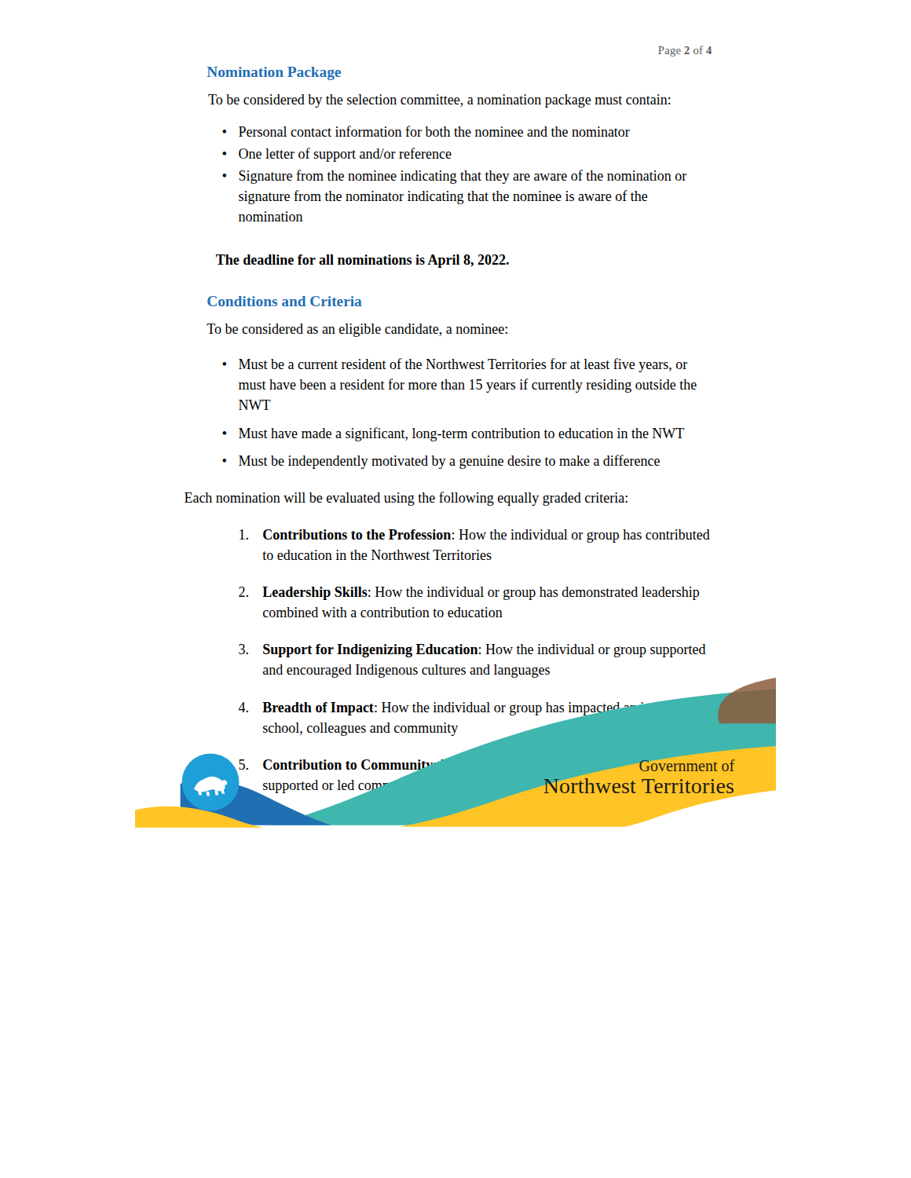Page 2 of 4
Nomination Package
To be considered by the selection committee, a nomination package must contain:
Personal contact information for both the nominee and the nominator
One letter of support and/or reference
Signature from the nominee indicating that they are aware of the nomination or signature from the nominator indicating that the nominee is aware of the nomination
The deadline for all nominations is April 8, 2022.
Conditions and Criteria
To be considered as an eligible candidate, a nominee:
Must be a current resident of the Northwest Territories for at least five years, or must have been a resident for more than 15 years if currently residing outside the NWT
Must have made a significant, long-term contribution to education in the NWT
Must be independently motivated by a genuine desire to make a difference
Each nomination will be evaluated using the following equally graded criteria:
Contributions to the Profession: How the individual or group has contributed to education in the Northwest Territories
Leadership Skills: How the individual or group has demonstrated leadership combined with a contribution to education
Support for Indigenizing Education: How the individual or group supported and encouraged Indigenous cultures and languages
Breadth of Impact: How the individual or group has impacted an individual, school, colleagues and community
Contribution to Community: How the individual or group has been involved, supported or led community-based activities
Government of
Northwest Territories